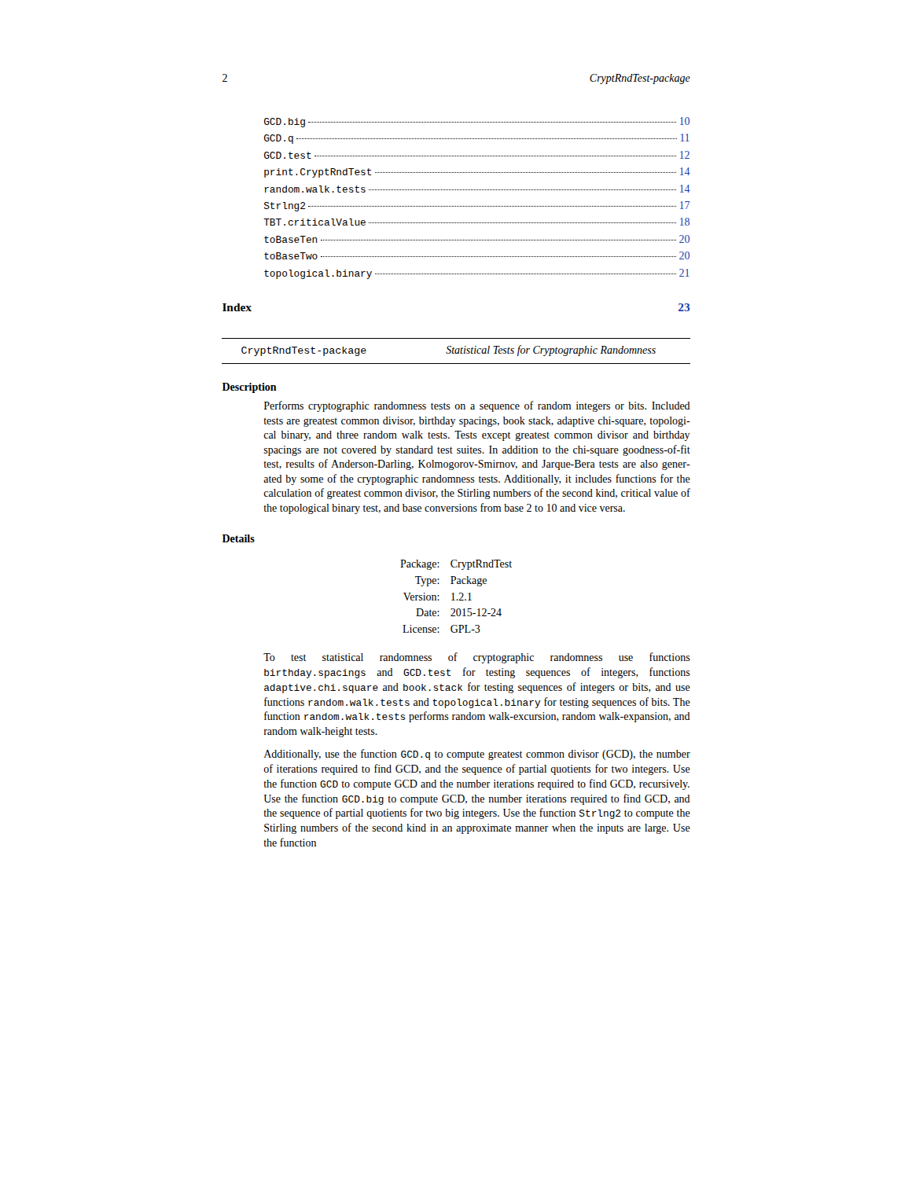2 CryptRndTest-package
GCD.big 10
GCD.q 11
GCD.test 12
print.CryptRndTest 14
random.walk.tests 14
Strlng2 17
TBT.criticalValue 18
toBaseTen 20
toBaseTwo 20
topological.binary 21
Index 23
CryptRndTest-package Statistical Tests for Cryptographic Randomness
Description
Performs cryptographic randomness tests on a sequence of random integers or bits. Included tests are greatest common divisor, birthday spacings, book stack, adaptive chi-square, topological binary, and three random walk tests. Tests except greatest common divisor and birthday spacings are not covered by standard test suites. In addition to the chi-square goodness-of-fit test, results of Anderson-Darling, Kolmogorov-Smirnov, and Jarque-Bera tests are also generated by some of the cryptographic randomness tests. Additionally, it includes functions for the calculation of greatest common divisor, the Stirling numbers of the second kind, critical value of the topological binary test, and base conversions from base 2 to 10 and vice versa.
Details
| Package: | CryptRndTest |
| Type: | Package |
| Version: | 1.2.1 |
| Date: | 2015-12-24 |
| License: | GPL-3 |
To test statistical randomness of cryptographic randomness use functions birthday.spacings and GCD.test for testing sequences of integers, functions adaptive.chi.square and book.stack for testing sequences of integers or bits, and use functions random.walk.tests and topological.binary for testing sequences of bits. The function random.walk.tests performs random walk-excursion, random walk-expansion, and random walk-height tests.
Additionally, use the function GCD.q to compute greatest common divisor (GCD), the number of iterations required to find GCD, and the sequence of partial quotients for two integers. Use the function GCD to compute GCD and the number iterations required to find GCD, recursively. Use the function GCD.big to compute GCD, the number iterations required to find GCD, and the sequence of partial quotients for two big integers. Use the function Strlng2 to compute the Stirling numbers of the second kind in an approximate manner when the inputs are large. Use the function